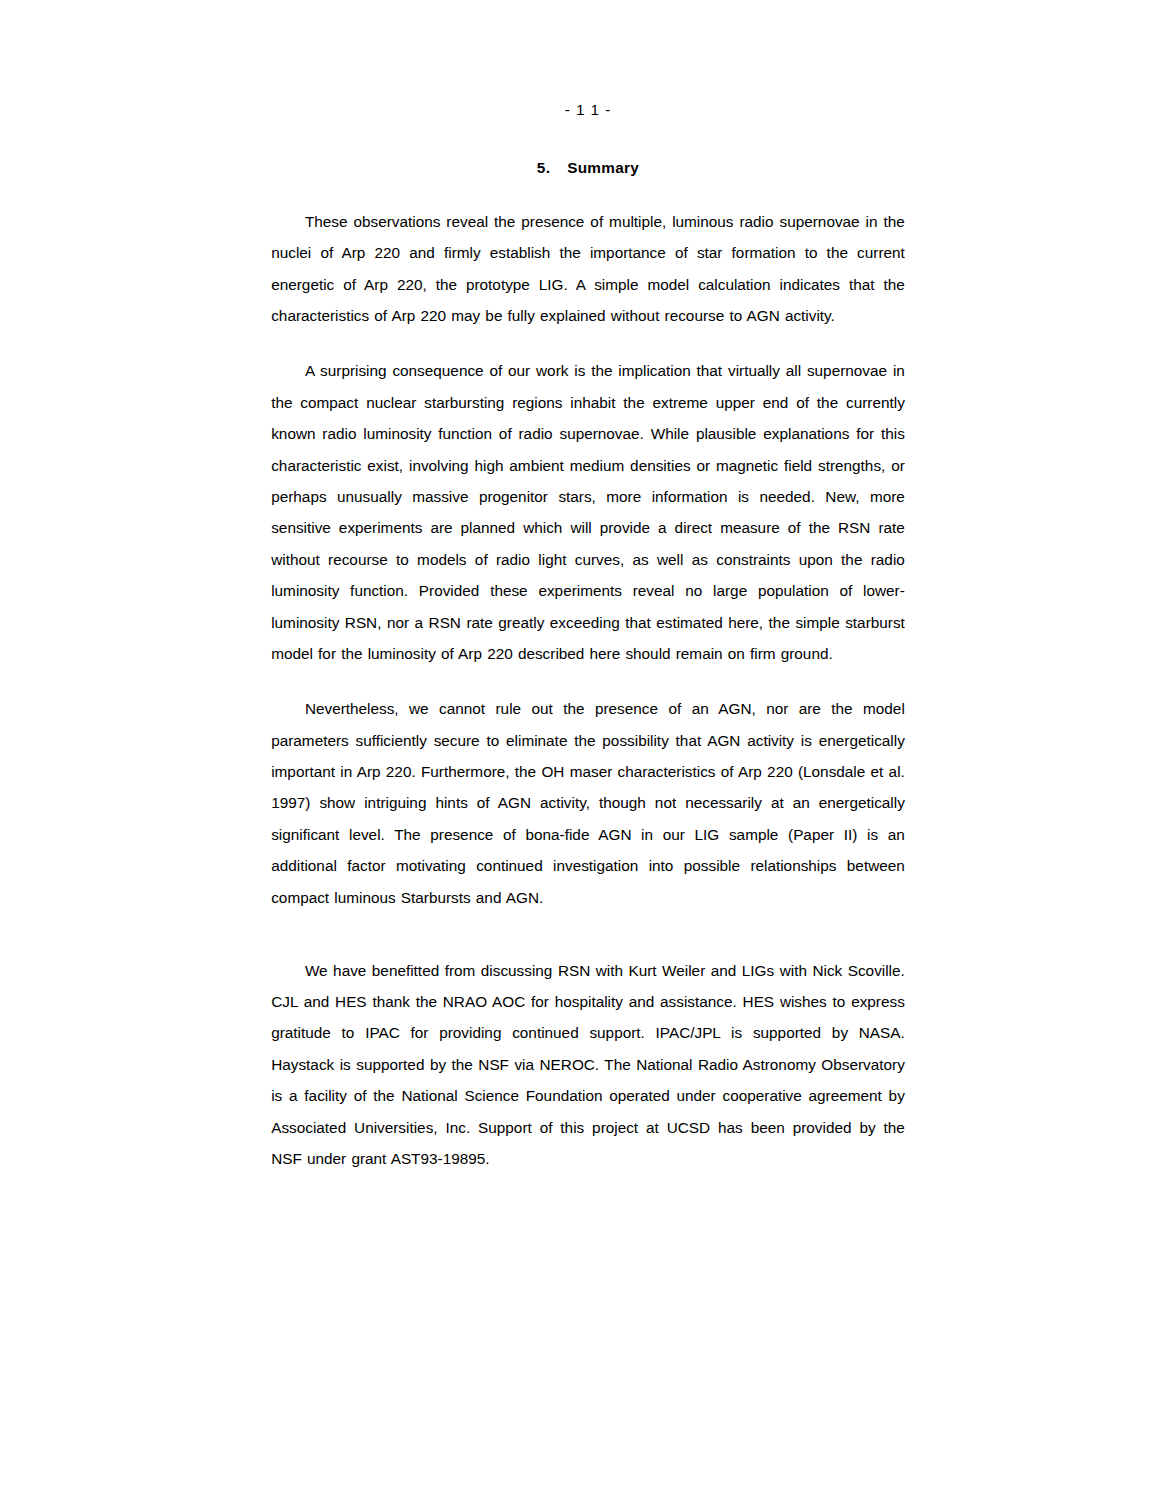- 1 1 -
5. Summary
These observations reveal the presence of multiple, luminous radio supernovae in the nuclei of Arp 220 and firmly establish the importance of star formation to the current energetic of Arp 220, the prototype LIG. A simple model calculation indicates that the characteristics of Arp 220 may be fully explained without recourse to AGN activity.
A surprising consequence of our work is the implication that virtually all supernovae in the compact nuclear starbursting regions inhabit the extreme upper end of the currently known radio luminosity function of radio supernovae. While plausible explanations for this characteristic exist, involving high ambient medium densities or magnetic field strengths, or perhaps unusually massive progenitor stars, more information is needed. New, more sensitive experiments are planned which will provide a direct measure of the RSN rate without recourse to models of radio light curves, as well as constraints upon the radio luminosity function. Provided these experiments reveal no large population of lower-luminosity RSN, nor a RSN rate greatly exceeding that estimated here, the simple starburst model for the luminosity of Arp 220 described here should remain on firm ground.
Nevertheless, we cannot rule out the presence of an AGN, nor are the model parameters sufficiently secure to eliminate the possibility that AGN activity is energetically important in Arp 220. Furthermore, the OH maser characteristics of Arp 220 (Lonsdale et al. 1997) show intriguing hints of AGN activity, though not necessarily at an energetically significant level. The presence of bona-fide AGN in our LIG sample (Paper II) is an additional factor motivating continued investigation into possible relationships between compact luminous Starbursts and AGN.
We have benefitted from discussing RSN with Kurt Weiler and LIGs with Nick Scoville. CJL and HES thank the NRAO AOC for hospitality and assistance. HES wishes to express gratitude to IPAC for providing continued support. IPAC/JPL is supported by NASA. Haystack is supported by the NSF via NEROC. The National Radio Astronomy Observatory is a facility of the National Science Foundation operated under cooperative agreement by Associated Universities, Inc. Support of this project at UCSD has been provided by the NSF under grant AST93-19895.